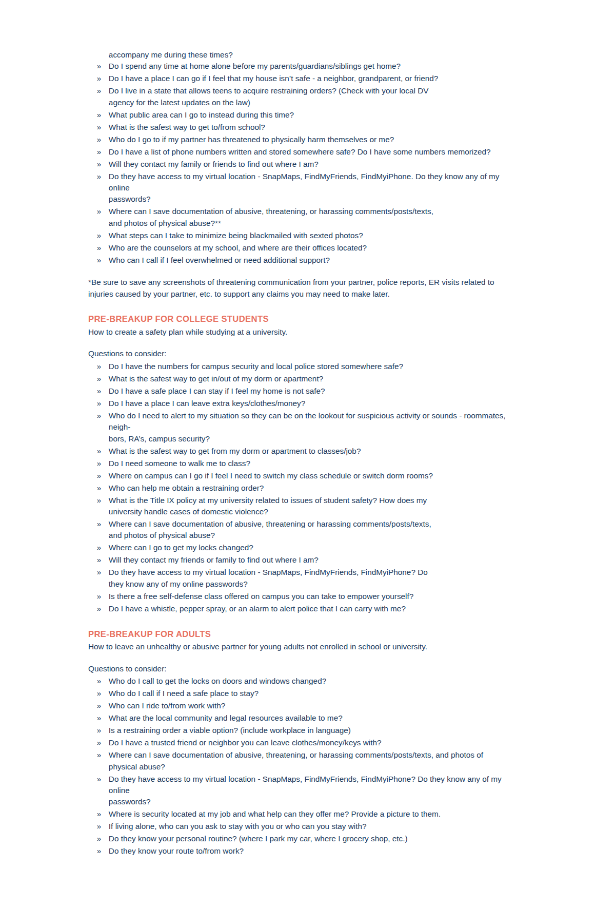accompany me during these times?
Do I spend any time at home alone before my parents/guardians/siblings get home?
Do I have a place I can go if I feel that my house isn’t safe - a neighbor, grandparent, or friend?
Do I live in a state that allows teens to acquire restraining orders? (Check with your local DV
agency for the latest updates on the law)
What public area can I go to instead during this time?
What is the safest way to get to/from school?
Who do I go to if my partner has threatened to physically harm themselves or me?
Do I have a list of phone numbers written and stored somewhere safe? Do I have some numbers memorized?
Will they contact my family or friends to find out where I am?
Do they have access to my virtual location - SnapMaps, FindMyFriends, FindMyiPhone. Do they know any of my online
passwords?
Where can I save documentation of abusive, threatening, or harassing comments/posts/texts,
and photos of physical abuse?**
What steps can I take to minimize being blackmailed with sexted photos?
Who are the counselors at my school, and where are their offices located?
Who can I call if I feel overwhelmed or need additional support?
*Be sure to save any screenshots of threatening communication from your partner, police reports, ER visits related to injuries caused by your partner, etc. to support any claims you may need to make later.
Pre-Breakup for College Students
How to create a safety plan while studying at a university.
Questions to consider:
Do I have the numbers for campus security and local police stored somewhere safe?
What is the safest way to get in/out of my dorm or apartment?
Do I have a safe place I can stay if I feel my home is not safe?
Do I have a place I can leave extra keys/clothes/money?
Who do I need to alert to my situation so they can be on the lookout for suspicious activity or sounds - roommates, neigh-
bors, RA’s, campus security?
What is the safest way to get from my dorm or apartment to classes/job?
Do I need someone to walk me to class?
Where on campus can I go if I feel I need to switch my class schedule or switch dorm rooms?
Who can help me obtain a restraining order?
What is the Title IX policy at my university related to issues of student safety? How does my
university handle cases of domestic violence?
Where can I save documentation of abusive, threatening or harassing comments/posts/texts,
and photos of physical abuse?
Where can I go to get my locks changed?
Will they contact my friends or family to find out where I am?
Do they have access to my virtual location - SnapMaps, FindMyFriends, FindMyiPhone? Do
they know any of my online passwords?
Is there a free self-defense class offered on campus you can take to empower yourself?
Do I have a whistle, pepper spray, or an alarm to alert police that I can carry with me?
Pre-Breakup for Adults
How to leave an unhealthy or abusive partner for young adults not enrolled in school or university.
Questions to consider:
Who do I call to get the locks on doors and windows changed?
Who do I call if I need a safe place to stay?
Who can I ride to/from work with?
What are the local community and legal resources available to me?
Is a restraining order a viable option? (include workplace in language)
Do I have a trusted friend or neighbor you can leave clothes/money/keys with?
Where can I save documentation of abusive, threatening, or harassing comments/posts/texts, and photos of physical abuse?
Do they have access to my virtual location - SnapMaps, FindMyFriends, FindMyiPhone? Do they know any of my online
passwords?
Where is security located at my job and what help can they offer me? Provide a picture to them.
If living alone, who can you ask to stay with you or who can you stay with?
Do they know your personal routine? (where I park my car, where I grocery shop, etc.)
Do they know your route to/from work?